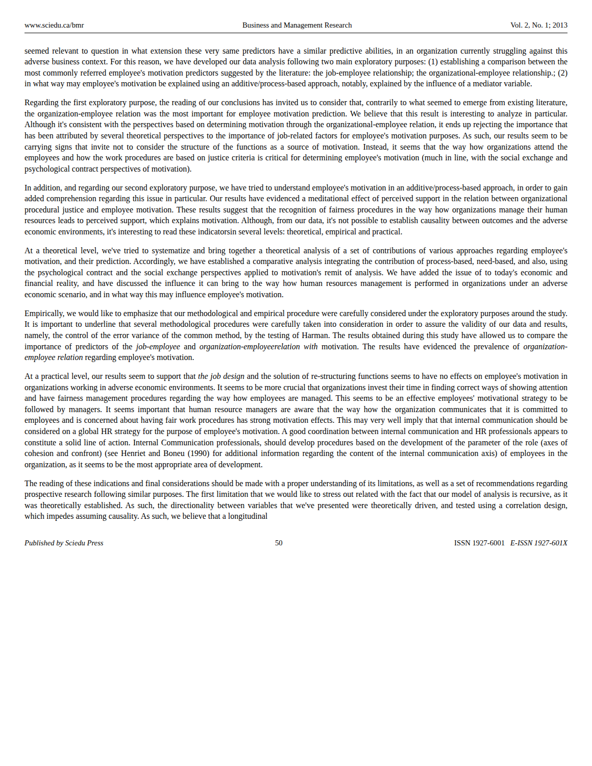www.sciedu.ca/bmr
Business and Management Research
Vol. 2, No. 1; 2013
seemed relevant to question in what extension these very same predictors have a similar predictive abilities, in an organization currently struggling against this adverse business context. For this reason, we have developed our data analysis following two main exploratory purposes: (1) establishing a comparison between the most commonly referred employee's motivation predictors suggested by the literature: the job-employee relationship; the organizational-employee relationship.; (2) in what way may employee's motivation be explained using an additive/process-based approach, notably, explained by the influence of a mediator variable.
Regarding the first exploratory purpose, the reading of our conclusions has invited us to consider that, contrarily to what seemed to emerge from existing literature, the organization-employee relation was the most important for employee motivation prediction. We believe that this result is interesting to analyze in particular. Although it's consistent with the perspectives based on determining motivation through the organizational-employee relation, it ends up rejecting the importance that has been attributed by several theoretical perspectives to the importance of job-related factors for employee's motivation purposes. As such, our results seem to be carrying signs that invite not to consider the structure of the functions as a source of motivation. Instead, it seems that the way how organizations attend the employees and how the work procedures are based on justice criteria is critical for determining employee's motivation (much in line, with the social exchange and psychological contract perspectives of motivation).
In addition, and regarding our second exploratory purpose, we have tried to understand employee's motivation in an additive/process-based approach, in order to gain added comprehension regarding this issue in particular. Our results have evidenced a meditational effect of perceived support in the relation between organizational procedural justice and employee motivation. These results suggest that the recognition of fairness procedures in the way how organizations manage their human resources leads to perceived support, which explains motivation. Although, from our data, it's not possible to establish causality between outcomes and the adverse economic environments, it's interesting to read these indicatorsin several levels: theoretical, empirical and practical.
At a theoretical level, we've tried to systematize and bring together a theoretical analysis of a set of contributions of various approaches regarding employee's motivation, and their prediction. Accordingly, we have established a comparative analysis integrating the contribution of process-based, need-based, and also, using the psychological contract and the social exchange perspectives applied to motivation's remit of analysis. We have added the issue of to today's economic and financial reality, and have discussed the influence it can bring to the way how human resources management is performed in organizations under an adverse economic scenario, and in what way this may influence employee's motivation.
Empirically, we would like to emphasize that our methodological and empirical procedure were carefully considered under the exploratory purposes around the study. It is important to underline that several methodological procedures were carefully taken into consideration in order to assure the validity of our data and results, namely, the control of the error variance of the common method, by the testing of Harman. The results obtained during this study have allowed us to compare the importance of predictors of the job-employee and organization-employeerelation with motivation. The results have evidenced the prevalence of organization-employee relation regarding employee's motivation.
At a practical level, our results seem to support that the job design and the solution of re-structuring functions seems to have no effects on employee's motivation in organizations working in adverse economic environments. It seems to be more crucial that organizations invest their time in finding correct ways of showing attention and have fairness management procedures regarding the way how employees are managed. This seems to be an effective employees' motivational strategy to be followed by managers. It seems important that human resource managers are aware that the way how the organization communicates that it is committed to employees and is concerned about having fair work procedures has strong motivation effects. This may very well imply that that internal communication should be considered on a global HR strategy for the purpose of employee's motivation. A good coordination between internal communication and HR professionals appears to constitute a solid line of action. Internal Communication professionals, should develop procedures based on the development of the parameter of the role (axes of cohesion and confront) (see Henriet and Boneu (1990) for additional information regarding the content of the internal communication axis) of employees in the organization, as it seems to be the most appropriate area of development.
The reading of these indications and final considerations should be made with a proper understanding of its limitations, as well as a set of recommendations regarding prospective research following similar purposes. The first limitation that we would like to stress out related with the fact that our model of analysis is recursive, as it was theoretically established. As such, the directionality between variables that we've presented were theoretically driven, and tested using a correlation design, which impedes assuming causality. As such, we believe that a longitudinal
Published by Sciedu Press
50
ISSN 1927-6001 E-ISSN 1927-601X